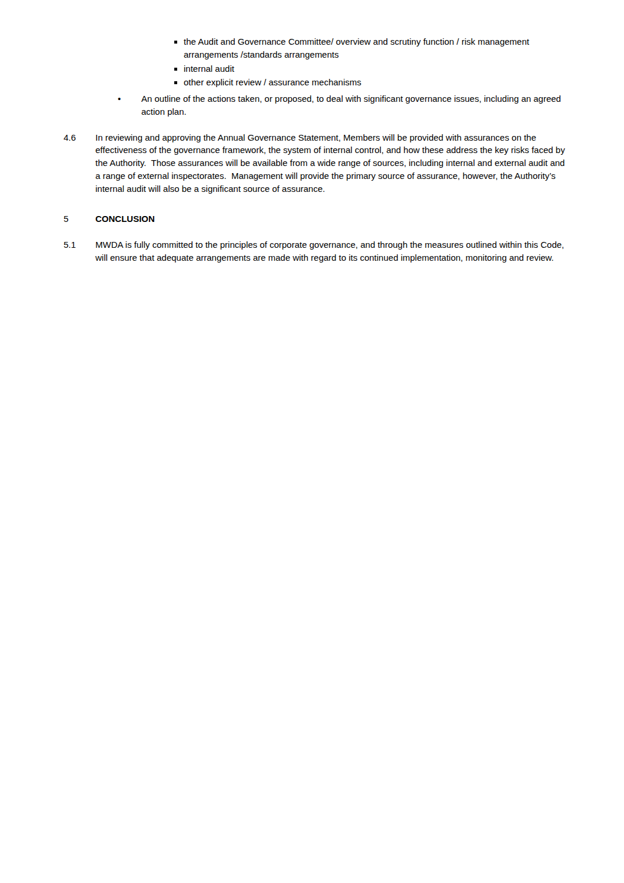the Audit and Governance Committee/ overview and scrutiny function / risk management arrangements /standards arrangements
internal audit
other explicit review / assurance mechanisms
•
An outline of the actions taken, or proposed, to deal with significant governance issues, including an agreed action plan.
4.6
In reviewing and approving the Annual Governance Statement, Members will be provided with assurances on the effectiveness of the governance framework, the system of internal control, and how these address the key risks faced by the Authority. Those assurances will be available from a wide range of sources, including internal and external audit and a range of external inspectorates. Management will provide the primary source of assurance, however, the Authority’s internal audit will also be a significant source of assurance.
5 CONCLUSION
5.1
MWDA is fully committed to the principles of corporate governance, and through the measures outlined within this Code, will ensure that adequate arrangements are made with regard to its continued implementation, monitoring and review.